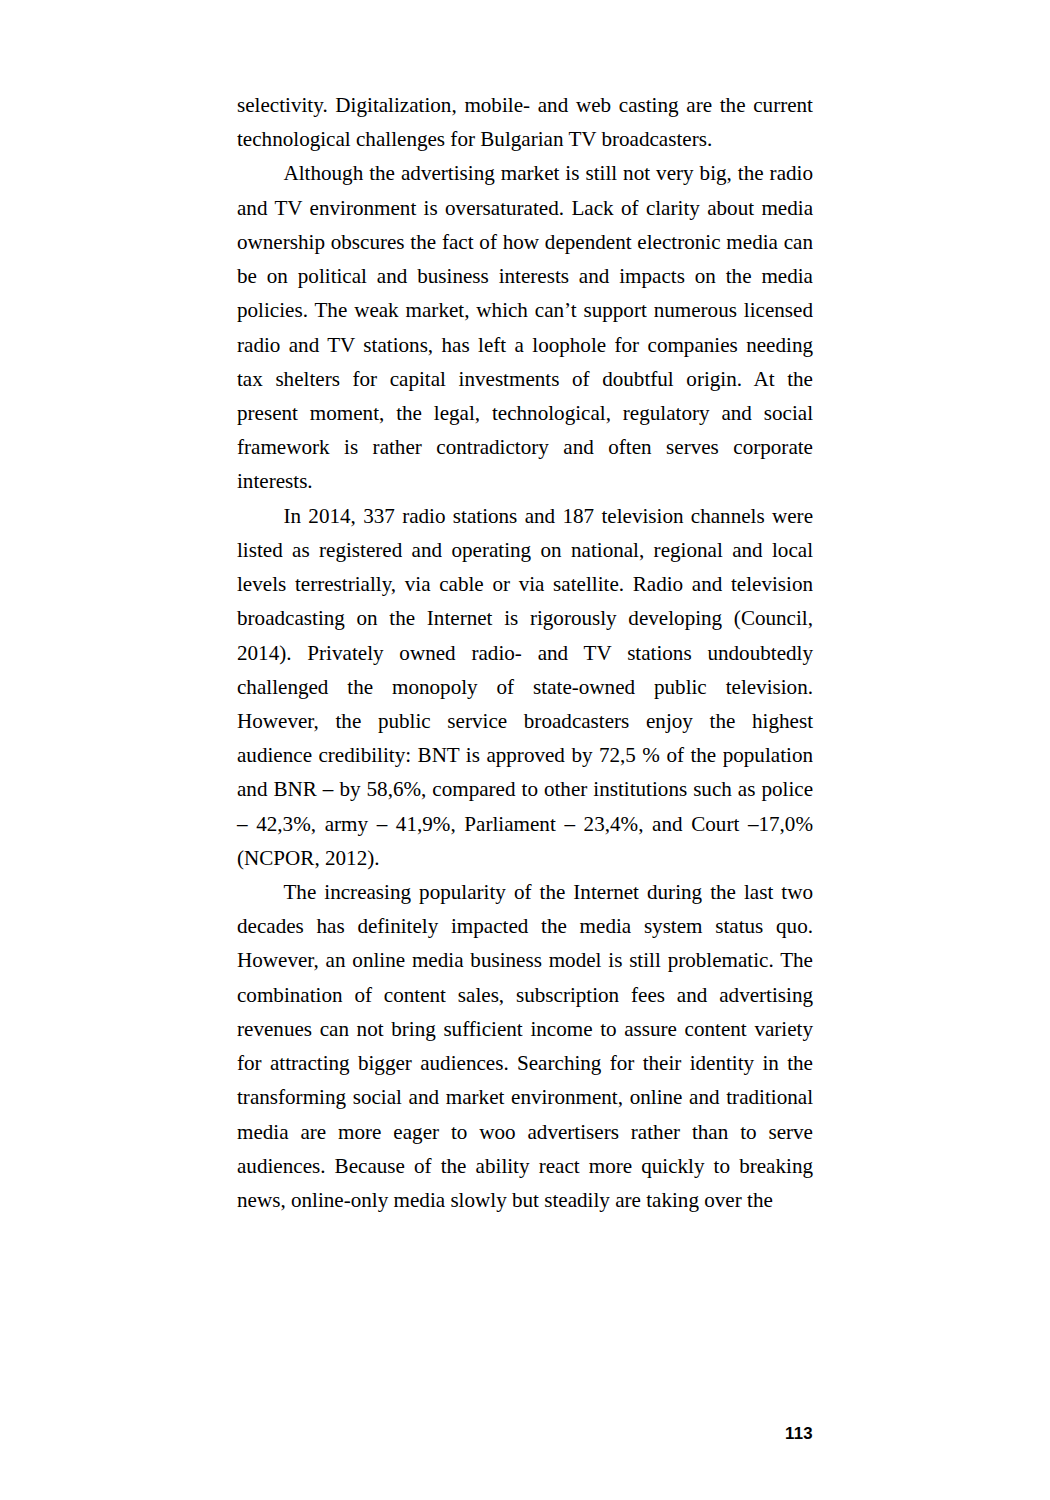selectivity. Digitalization, mobile- and web casting are the current technological challenges for Bulgarian TV broadcasters.
Although the advertising market is still not very big, the radio and TV environment is oversaturated. Lack of clarity about media ownership obscures the fact of how dependent electronic media can be on political and business interests and impacts on the media policies. The weak market, which can’t support numerous licensed radio and TV stations, has left a loophole for companies needing tax shelters for capital investments of doubtful origin. At the present moment, the legal, technological, regulatory and social framework is rather contradictory and often serves corporate interests.
In 2014, 337 radio stations and 187 television channels were listed as registered and operating on national, regional and local levels terrestrially, via cable or via satellite. Radio and television broadcasting on the Internet is rigorously developing (Council, 2014). Privately owned radio- and TV stations undoubtedly challenged the monopoly of state-owned public television. However, the public service broadcasters enjoy the highest audience credibility: BNT is approved by 72,5 % of the population and BNR – by 58,6%, compared to other institutions such as police – 42,3%, army – 41,9%, Parliament – 23,4%, and Court –17,0% (NCPOR, 2012).
The increasing popularity of the Internet during the last two decades has definitely impacted the media system status quo. However, an online media business model is still problematic. The combination of content sales, subscription fees and advertising revenues can not bring sufficient income to assure content variety for attracting bigger audiences. Searching for their identity in the transforming social and market environment, online and traditional media are more eager to woo advertisers rather than to serve audiences. Because of the ability react more quickly to breaking news, online-only media slowly but steadily are taking over the
113